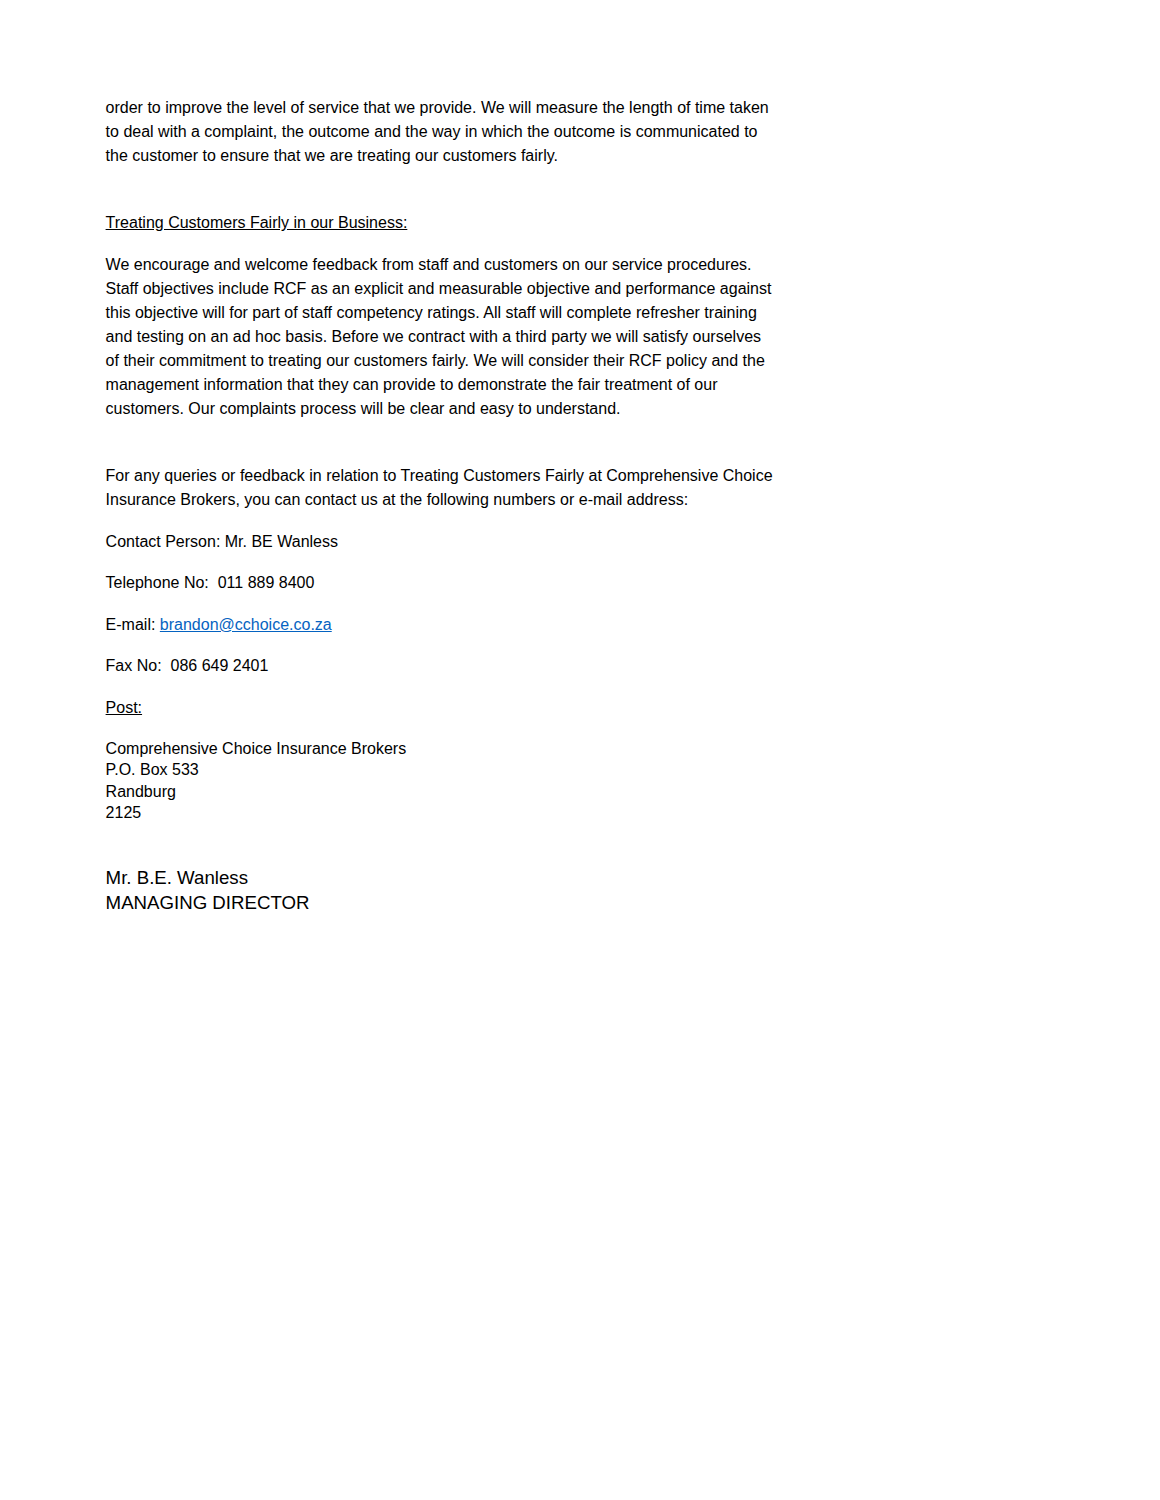order to improve the level of service that we provide. We will measure the length of time taken to deal with a complaint, the outcome and the way in which the outcome is communicated to the customer to ensure that we are treating our customers fairly.
Treating Customers Fairly in our Business:
We encourage and welcome feedback from staff and customers on our service procedures. Staff objectives include RCF as an explicit and measurable objective and performance against this objective will for part of staff competency ratings. All staff will complete refresher training and testing on an ad hoc basis. Before we contract with a third party we will satisfy ourselves of their commitment to treating our customers fairly. We will consider their RCF policy and the management information that they can provide to demonstrate the fair treatment of our customers. Our complaints process will be clear and easy to understand.
For any queries or feedback in relation to Treating Customers Fairly at Comprehensive Choice Insurance Brokers, you can contact us at the following numbers or e-mail address:
Contact Person: Mr. BE Wanless
Telephone No: 011 889 8400
E-mail: brandon@cchoice.co.za
Fax No: 086 649 2401
Post:
Comprehensive Choice Insurance Brokers
P.O. Box 533
Randburg
2125
Mr. B.E. Wanless MANAGING DIRECTOR